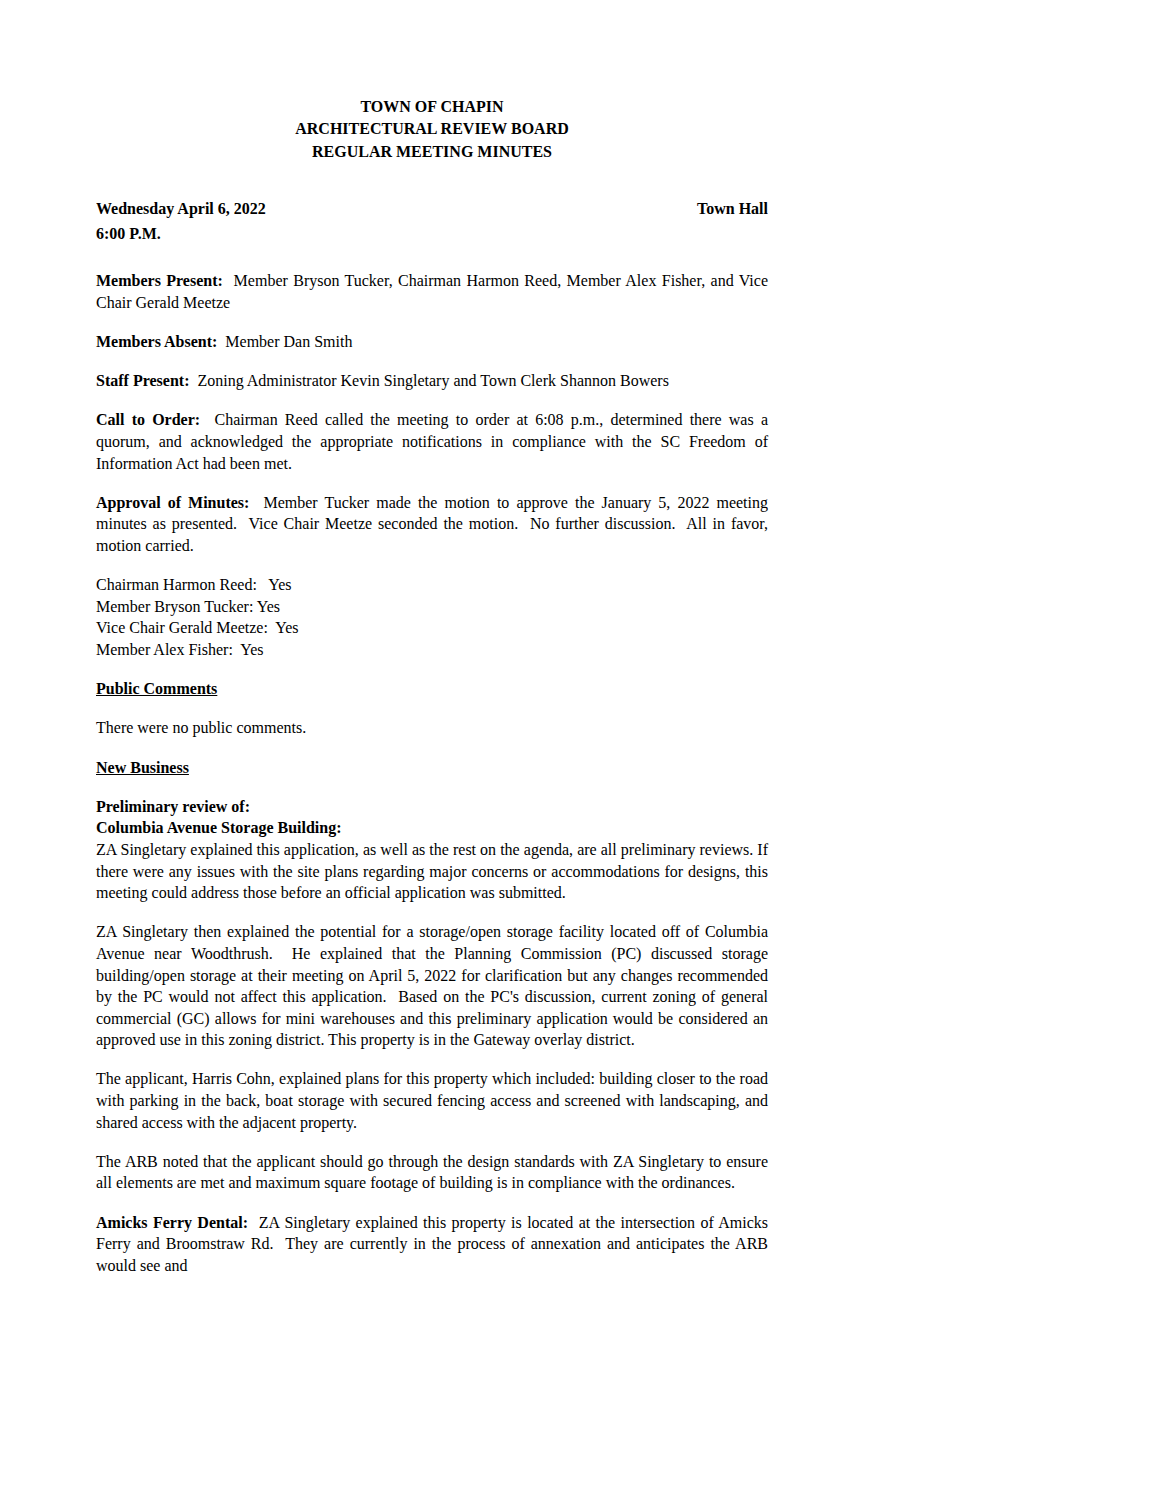TOWN OF CHAPIN
ARCHITECTURAL REVIEW BOARD
REGULAR MEETING MINUTES
Wednesday April 6, 2022 Town Hall
6:00 P.M.
Members Present: Member Bryson Tucker, Chairman Harmon Reed, Member Alex Fisher, and Vice Chair Gerald Meetze
Members Absent: Member Dan Smith
Staff Present: Zoning Administrator Kevin Singletary and Town Clerk Shannon Bowers
Call to Order: Chairman Reed called the meeting to order at 6:08 p.m., determined there was a quorum, and acknowledged the appropriate notifications in compliance with the SC Freedom of Information Act had been met.
Approval of Minutes: Member Tucker made the motion to approve the January 5, 2022 meeting minutes as presented. Vice Chair Meetze seconded the motion. No further discussion. All in favor, motion carried.
Chairman Harmon Reed: Yes
Member Bryson Tucker: Yes
Vice Chair Gerald Meetze: Yes
Member Alex Fisher: Yes
Public Comments
There were no public comments.
New Business
Preliminary review of:
Columbia Avenue Storage Building:
ZA Singletary explained this application, as well as the rest on the agenda, are all preliminary reviews. If there were any issues with the site plans regarding major concerns or accommodations for designs, this meeting could address those before an official application was submitted.
ZA Singletary then explained the potential for a storage/open storage facility located off of Columbia Avenue near Woodthrush. He explained that the Planning Commission (PC) discussed storage building/open storage at their meeting on April 5, 2022 for clarification but any changes recommended by the PC would not affect this application. Based on the PC's discussion, current zoning of general commercial (GC) allows for mini warehouses and this preliminary application would be considered an approved use in this zoning district. This property is in the Gateway overlay district.
The applicant, Harris Cohn, explained plans for this property which included: building closer to the road with parking in the back, boat storage with secured fencing access and screened with landscaping, and shared access with the adjacent property.
The ARB noted that the applicant should go through the design standards with ZA Singletary to ensure all elements are met and maximum square footage of building is in compliance with the ordinances.
Amicks Ferry Dental: ZA Singletary explained this property is located at the intersection of Amicks Ferry and Broomstraw Rd. They are currently in the process of annexation and anticipates the ARB would see and